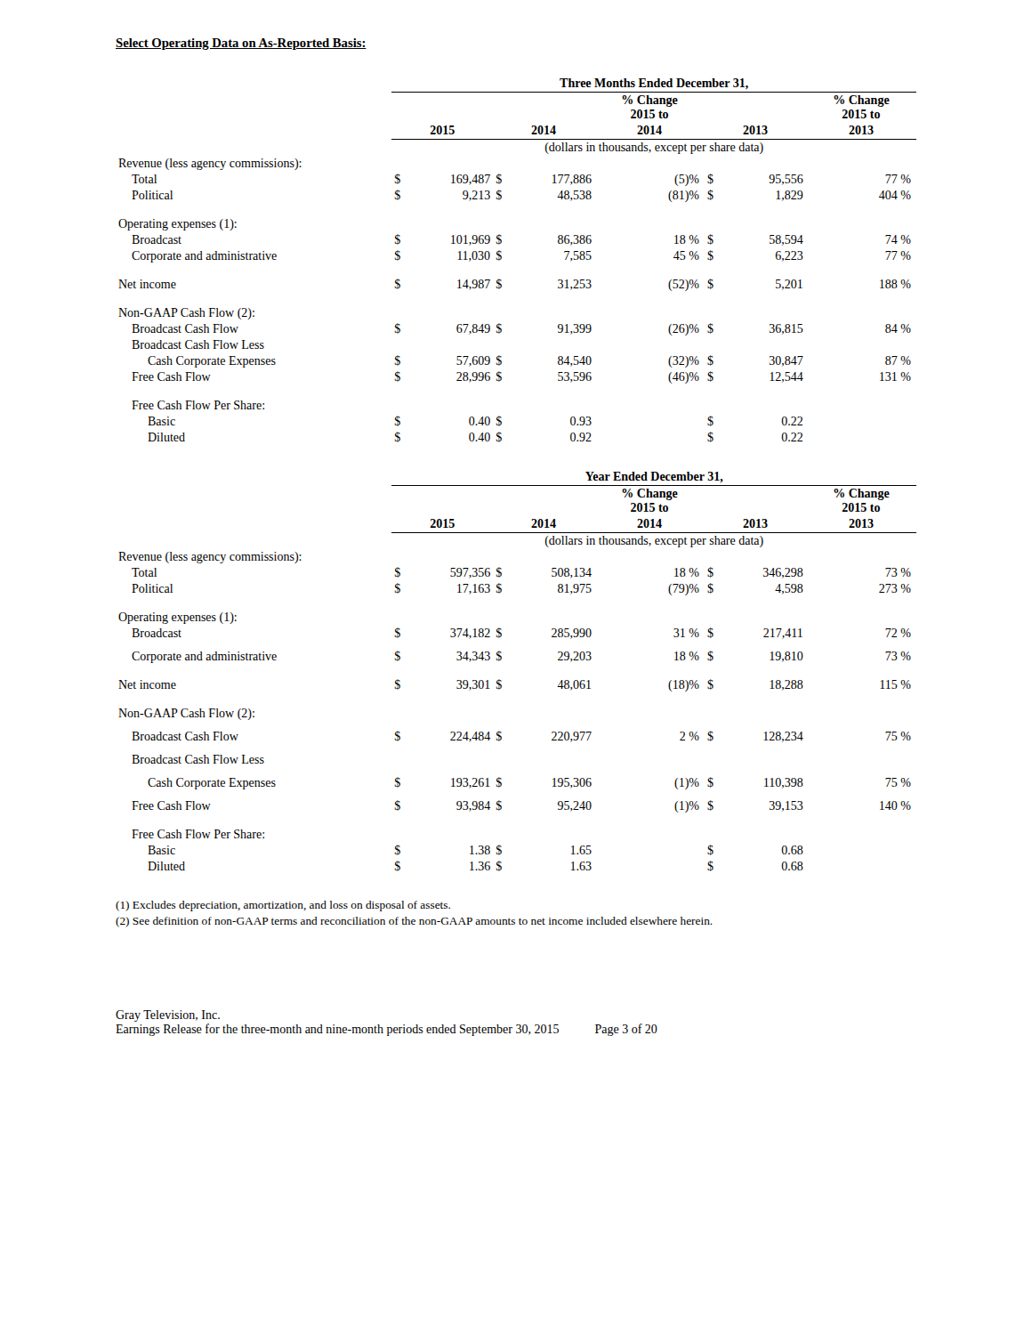Select Operating Data on As-Reported Basis:
| | Three Months Ended December 31, |
| | | | % Change 2015 to | | % Change 2015 to |
| | 2015 | 2014 | 2014 | 2013 | 2013 |
| | (dollars in thousands, except per share data) |
| Revenue (less agency commissions): | |
| Total | $ | 169,487 | $ | 177,886 | (5)% | $ | 95,556 | 77 % |
| Political | $ | 9,213 | $ | 48,538 | (81)% | $ | 1,829 | 404 % |
| Operating expenses (1): | |
| Broadcast | $ | 101,969 | $ | 86,386 | 18 % | $ | 58,594 | 74 % |
| Corporate and administrative | $ | 11,030 | $ | 7,585 | 45 % | $ | 6,223 | 77 % |
| Net income | $ | 14,987 | $ | 31,253 | (52)% | $ | 5,201 | 188 % |
| Non-GAAP Cash Flow (2): | |
| Broadcast Cash Flow | $ | 67,849 | $ | 91,399 | (26)% | $ | 36,815 | 84 % |
| Broadcast Cash Flow Less | |
| Cash Corporate Expenses | $ | 57,609 | $ | 84,540 | (32)% | $ | 30,847 | 87 % |
| Free Cash Flow | $ | 28,996 | $ | 53,596 | (46)% | $ | 12,544 | 131 % |
| Free Cash Flow Per Share: | |
| Basic | $ | 0.40 | $ | 0.93 | | $ | 0.22 | |
| Diluted | $ | 0.40 | $ | 0.92 | | $ | 0.22 | |
| | Year Ended December 31, |
| | | | % Change 2015 to | | % Change 2015 to |
| | 2015 | 2014 | 2014 | 2013 | 2013 |
| | (dollars in thousands, except per share data) |
| Revenue (less agency commissions): | |
| Total | $ | 597,356 | $ | 508,134 | 18 % | $ | 346,298 | 73 % |
| Political | $ | 17,163 | $ | 81,975 | (79)% | $ | 4,598 | 273 % |
| Operating expenses (1): | |
| Broadcast | $ | 374,182 | $ | 285,990 | 31 % | $ | 217,411 | 72 % |
| Corporate and administrative | $ | 34,343 | $ | 29,203 | 18 % | $ | 19,810 | 73 % |
| Net income | $ | 39,301 | $ | 48,061 | (18)% | $ | 18,288 | 115 % |
| Non-GAAP Cash Flow (2): | |
| Broadcast Cash Flow | $ | 224,484 | $ | 220,977 | 2 % | $ | 128,234 | 75 % |
| Broadcast Cash Flow Less | |
| Cash Corporate Expenses | $ | 193,261 | $ | 195,306 | (1)% | $ | 110,398 | 75 % |
| Free Cash Flow | $ | 93,984 | $ | 95,240 | (1)% | $ | 39,153 | 140 % |
| Free Cash Flow Per Share: | |
| Basic | $ | 1.38 | $ | 1.65 | | $ | 0.68 | |
| Diluted | $ | 1.36 | $ | 1.63 | | $ | 0.68 | |
(1) Excludes depreciation, amortization, and loss on disposal of assets.
(2) See definition of non-GAAP terms and reconciliation of the non-GAAP amounts to net income included elsewhere herein.
Gray Television, Inc.
Earnings Release for the three-month and nine-month periods ended September 30, 2015Page 3 of 20